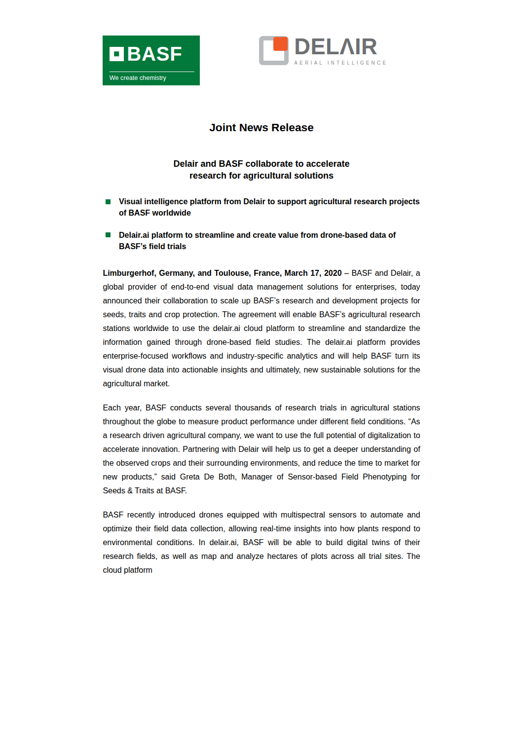BASF
We create chemistry
DELΛIR
AERIAL INTELLIGENCE
Joint News Release
Delair and BASF collaborate to accelerate
research for agricultural solutions
Visual intelligence platform from Delair to support agricultural research projects of BASF worldwide
Delair.ai platform to streamline and create value from drone-based data of BASF’s field trials
Limburgerhof, Germany, and Toulouse, France, March 17, 2020 – BASF and Delair, a global provider of end-to-end visual data management solutions for enterprises, today announced their collaboration to scale up BASF’s research and development projects for seeds, traits and crop protection. The agreement will enable BASF’s agricultural research stations worldwide to use the delair.ai cloud platform to streamline and standardize the information gained through drone-based field studies. The delair.ai platform provides enterprise-focused workflows and industry-specific analytics and will help BASF turn its visual drone data into actionable insights and ultimately, new sustainable solutions for the agricultural market.
Each year, BASF conducts several thousands of research trials in agricultural stations throughout the globe to measure product performance under different field conditions. “As a research driven agricultural company, we want to use the full potential of digitalization to accelerate innovation. Partnering with Delair will help us to get a deeper understanding of the observed crops and their surrounding environments, and reduce the time to market for new products,” said Greta De Both, Manager of Sensor-based Field Phenotyping for Seeds & Traits at BASF.
BASF recently introduced drones equipped with multispectral sensors to automate and optimize their field data collection, allowing real-time insights into how plants respond to environmental conditions. In delair.ai, BASF will be able to build digital twins of their research fields, as well as map and analyze hectares of plots across all trial sites. The cloud platform